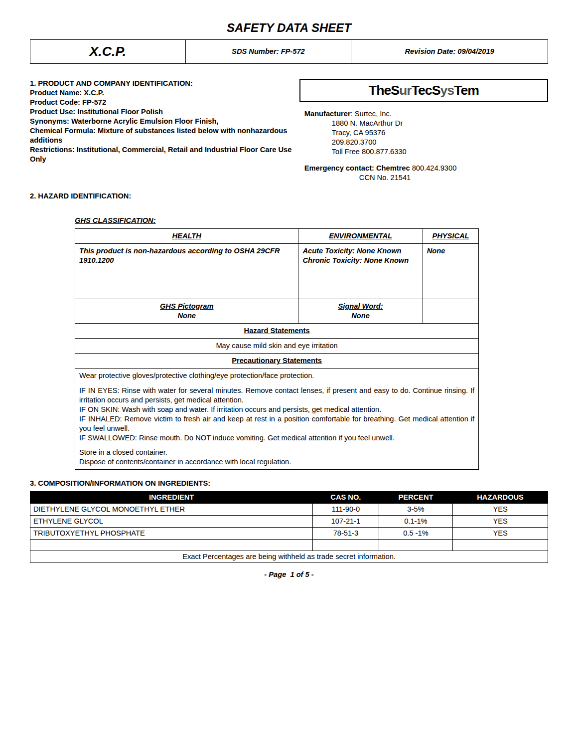SAFETY DATA SHEET
| X.C.P. | SDS Number: FP-572 | Revision Date: 09/04/2019 |
| 1. PRODUCT AND COMPANY IDENTIFICATION: Product Name: X.C.P. Product Code: FP-572 Product Use: Institutional Floor Polish Synonyms: Waterborne Acrylic Emulsion Floor Finish, Chemical Formula: Mixture of substances listed below with nonhazardous additions Restrictions: Institutional, Commercial, Retail and Industrial Floor Care Use Only | TheS ur TecS ys Tem Manufacturer : Surtec, Inc. 1880 N. MacArthur Dr Tracy, CA 95376 209.820.3700 Toll Free 800.877.6330 Emergency contact: Chemtrec 800.424.9300 CCN No. 21541 |
2. HAZARD IDENTIFICATION:
GHS CLASSIFICATION:
| HEALTH | ENVIRONMENTAL | PHYSICAL |
| This product is non-hazardous according to OSHA 29CFR 1910.1200 | Acute Toxicity: None Known Chronic Toxicity: None Known | None |
| GHS Pictogram None | Signal Word: None | |
| Hazard Statements |
| May cause mild skin and eye irritation |
| Precautionary Statements |
| Wear protective gloves/protective clothing/eye protection/face protection. IF IN EYES: Rinse with water for several minutes. Remove contact lenses, if present and easy to do. Continue rinsing. If irritation occurs and persists, get medical attention. IF ON SKIN: Wash with soap and water. If irritation occurs and persists, get medical attention. IF INHALED: Remove victim to fresh air and keep at rest in a position comfortable for breathing. Get medical attention if you feel unwell. IF SWALLOWED: Rinse mouth. Do NOT induce vomiting. Get medical attention if you feel unwell. Store in a closed container. Dispose of contents/container in accordance with local regulation. |
3. COMPOSITION/INFORMATION ON INGREDIENTS:
| INGREDIENT | CAS NO. | PERCENT | HAZARDOUS |
| --- | --- | --- | --- |
| DIETHYLENE GLYCOL MONOETHYL ETHER | 111-90-0 | 3-5% | YES |
| ETHYLENE GLYCOL | 107-21-1 | 0.1-1% | YES |
| TRIBUTOXYETHYL PHOSPHATE | 78-51-3 | 0.5 -1% | YES |
| Exact Percentages are being withheld as trade secret information. |
- Page 1 of 5 -